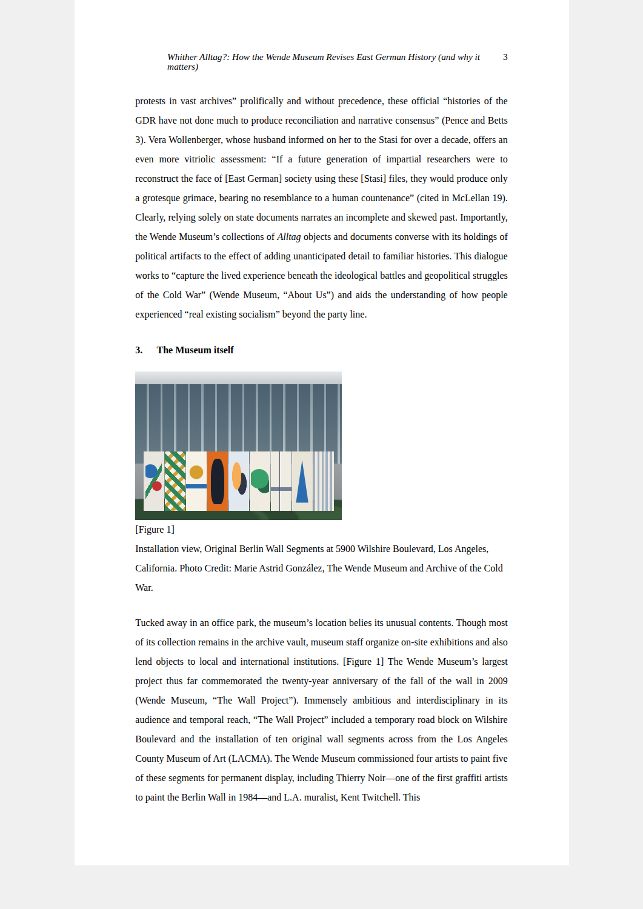Whither Alltag?: How the Wende Museum Revises East German History (and why it matters) 3
protests in vast archives” prolifically and without precedence, these official “histories of the GDR have not done much to produce reconciliation and narrative consensus” (Pence and Betts 3). Vera Wollenberger, whose husband informed on her to the Stasi for over a decade, offers an even more vitriolic assessment: “If a future generation of impartial researchers were to reconstruct the face of [East German] society using these [Stasi] files, they would produce only a grotesque grimace, bearing no resemblance to a human countenance” (cited in McLellan 19). Clearly, relying solely on state documents narrates an incomplete and skewed past. Importantly, the Wende Museum’s collections of Alltag objects and documents converse with its holdings of political artifacts to the effect of adding unanticipated detail to familiar histories. This dialogue works to “capture the lived experience beneath the ideological battles and geopolitical struggles of the Cold War” (Wende Museum, “About Us”) and aids the understanding of how people experienced “real existing socialism” beyond the party line.
3. The Museum itself
[Figure 1]
Installation view, Original Berlin Wall Segments at 5900 Wilshire Boulevard, Los Angeles, California. Photo Credit: Marie Astrid González, The Wende Museum and Archive of the Cold War.
Tucked away in an office park, the museum’s location belies its unusual contents. Though most of its collection remains in the archive vault, museum staff organize on-site exhibitions and also lend objects to local and international institutions. [Figure 1] The Wende Museum’s largest project thus far commemorated the twenty-year anniversary of the fall of the wall in 2009 (Wende Museum, “The Wall Project”). Immensely ambitious and interdisciplinary in its audience and temporal reach, “The Wall Project” included a temporary road block on Wilshire Boulevard and the installation of ten original wall segments across from the Los Angeles County Museum of Art (LACMA). The Wende Museum commissioned four artists to paint five of these segments for permanent display, including Thierry Noir––one of the first graffiti artists to paint the Berlin Wall in 1984—and L.A. muralist, Kent Twitchell. This